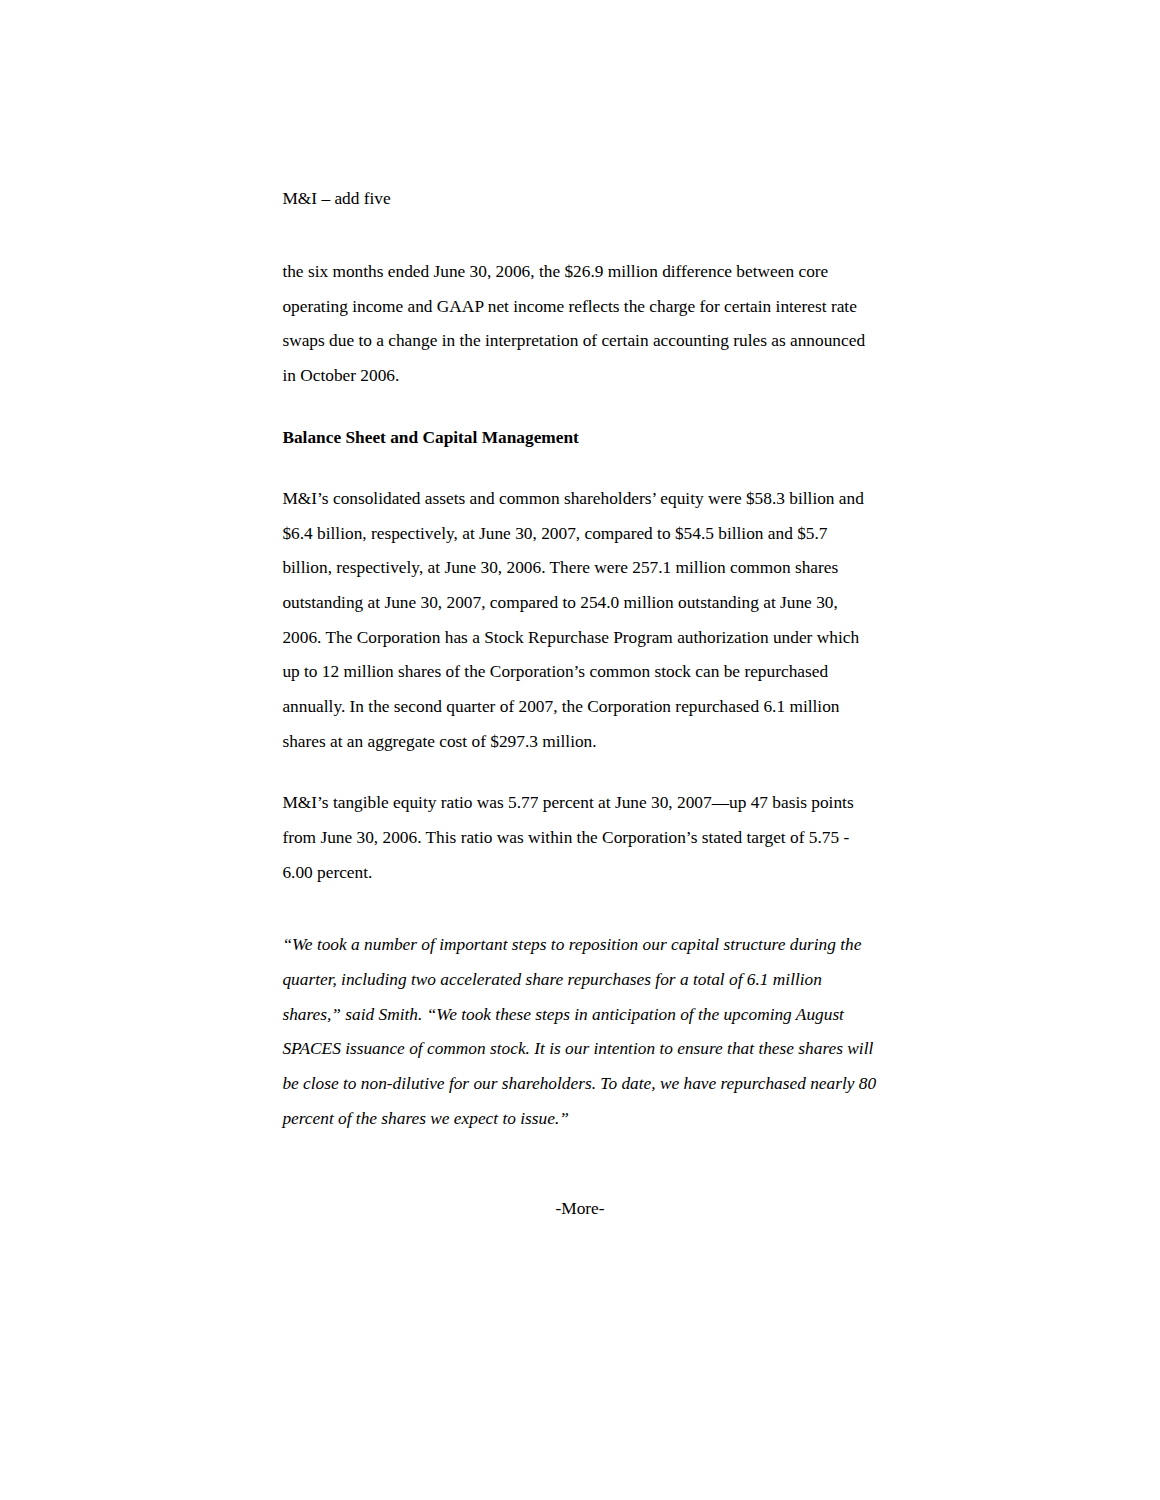M&I – add five
the six months ended June 30, 2006, the $26.9 million difference between core operating income and GAAP net income reflects the charge for certain interest rate swaps due to a change in the interpretation of certain accounting rules as announced in October 2006.
Balance Sheet and Capital Management
M&I’s consolidated assets and common shareholders’ equity were $58.3 billion and $6.4 billion, respectively, at June 30, 2007, compared to $54.5 billion and $5.7 billion, respectively, at June 30, 2006. There were 257.1 million common shares outstanding at June 30, 2007, compared to 254.0 million outstanding at June 30, 2006. The Corporation has a Stock Repurchase Program authorization under which up to 12 million shares of the Corporation’s common stock can be repurchased annually. In the second quarter of 2007, the Corporation repurchased 6.1 million shares at an aggregate cost of $297.3 million.
M&I’s tangible equity ratio was 5.77 percent at June 30, 2007—up 47 basis points from June 30, 2006. This ratio was within the Corporation’s stated target of 5.75 - 6.00 percent.
“We took a number of important steps to reposition our capital structure during the quarter, including two accelerated share repurchases for a total of 6.1 million shares,” said Smith. “We took these steps in anticipation of the upcoming August SPACES issuance of common stock. It is our intention to ensure that these shares will be close to non-dilutive for our shareholders. To date, we have repurchased nearly 80 percent of the shares we expect to issue.”
-More-